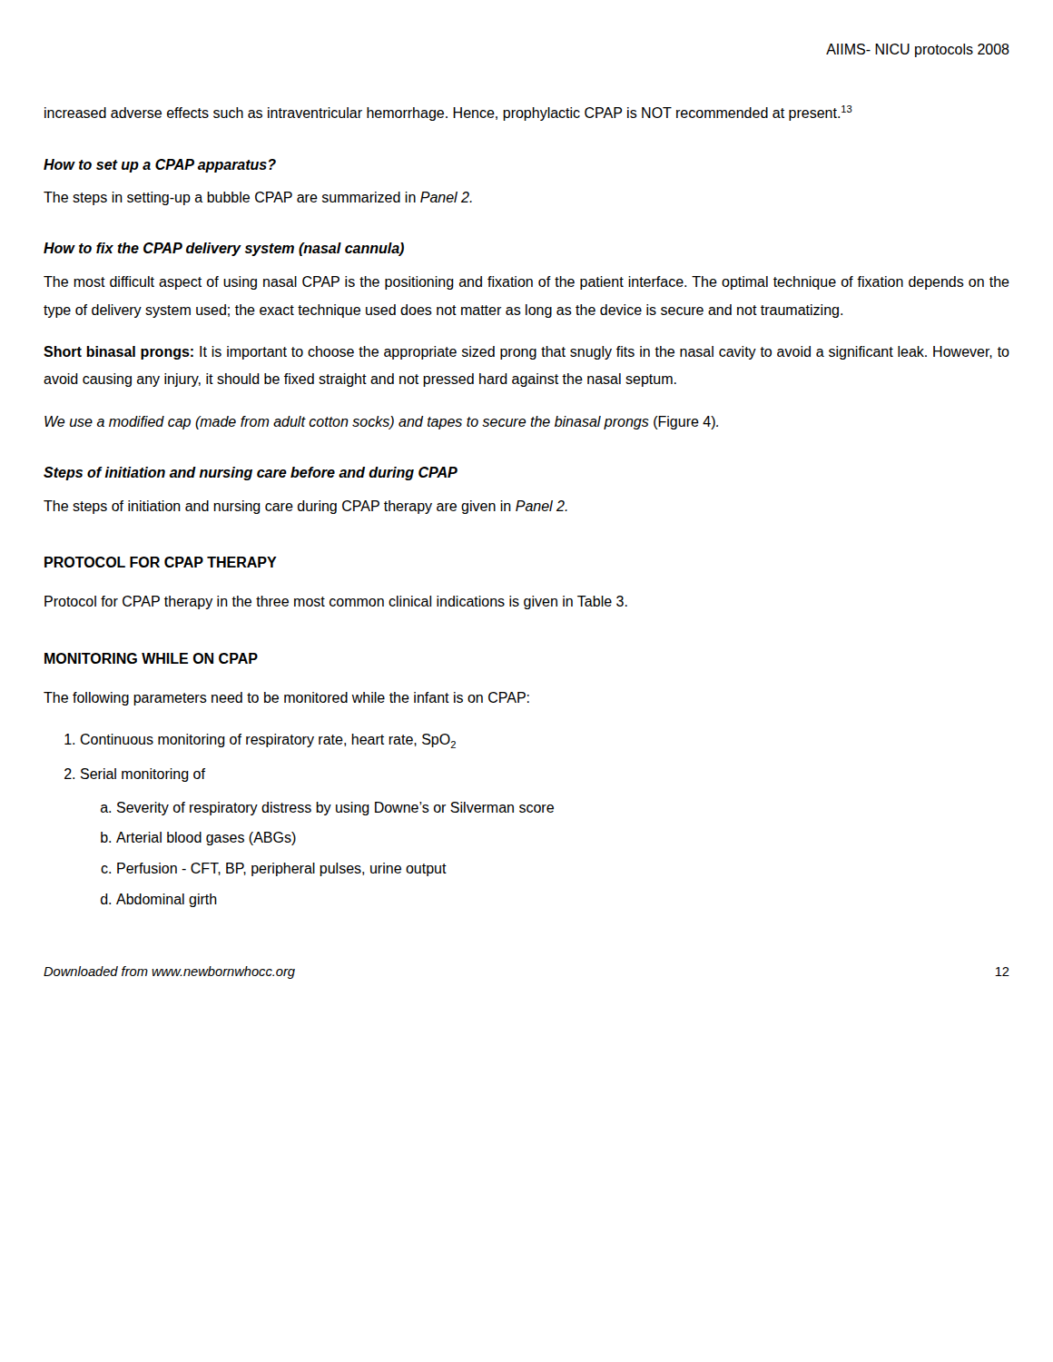AIIMS- NICU protocols 2008
increased adverse effects such as intraventricular hemorrhage. Hence, prophylactic CPAP is NOT recommended at present.13
How to set up a CPAP apparatus?
The steps in setting-up a bubble CPAP are summarized in Panel 2.
How to fix the CPAP delivery system (nasal cannula)
The most difficult aspect of using nasal CPAP is the positioning and fixation of the patient interface. The optimal technique of fixation depends on the type of delivery system used; the exact technique used does not matter as long as the device is secure and not traumatizing.
Short binasal prongs: It is important to choose the appropriate sized prong that snugly fits in the nasal cavity to avoid a significant leak. However, to avoid causing any injury, it should be fixed straight and not pressed hard against the nasal septum.
We use a modified cap (made from adult cotton socks) and tapes to secure the binasal prongs (Figure 4).
Steps of initiation and nursing care before and during CPAP
The steps of initiation and nursing care during CPAP therapy are given in Panel 2.
PROTOCOL FOR CPAP THERAPY
Protocol for CPAP therapy in the three most common clinical indications is given in Table 3.
MONITORING WHILE ON CPAP
The following parameters need to be monitored while the infant is on CPAP:
Continuous monitoring of respiratory rate, heart rate, SpO2
Serial monitoring of
Severity of respiratory distress by using Downe’s or Silverman score
Arterial blood gases (ABGs)
Perfusion - CFT, BP, peripheral pulses, urine output
Abdominal girth
Downloaded from www.newbornwhocc.org 12